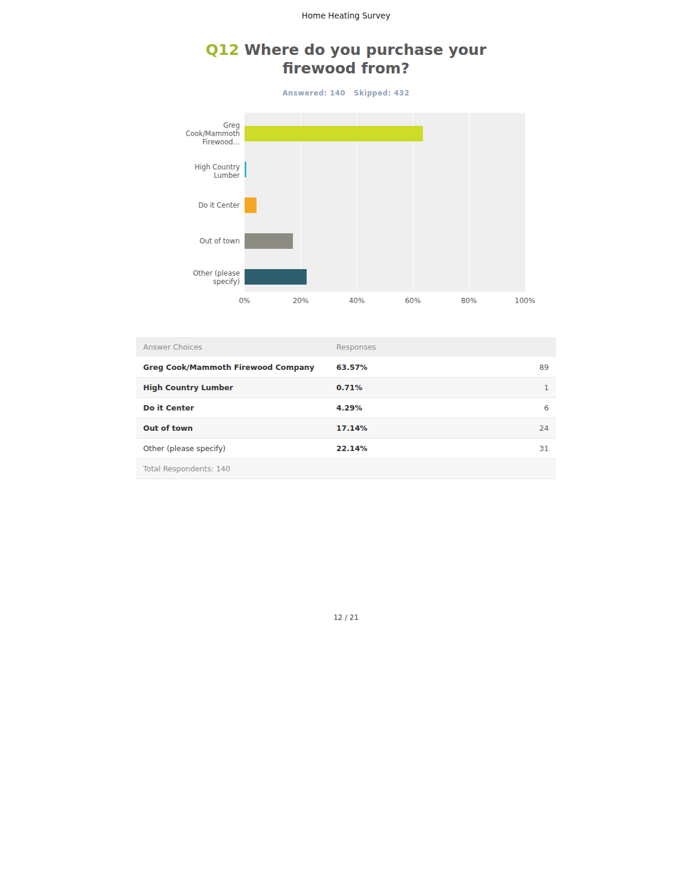Home Heating Survey
Q12 Where do you purchase your
firewood from?
Answered: 140 Skipped: 432
Greg
Cook/Mammoth
Firewood…
High Country
Lumber
Do it Center
Out of town
Other (please
specify)
0% 20% 40% 60% 80% 100%
| Answer Choices | Responses |
| --- | --- |
| Greg Cook/Mammoth Firewood Company | 63.57% | 89 |
| High Country Lumber | 0.71% | 1 |
| Do it Center | 4.29% | 6 |
| Out of town | 17.14% | 24 |
| Other (please specify) | 22.14% | 31 |
| Total Respondents: 140 |
12 / 21